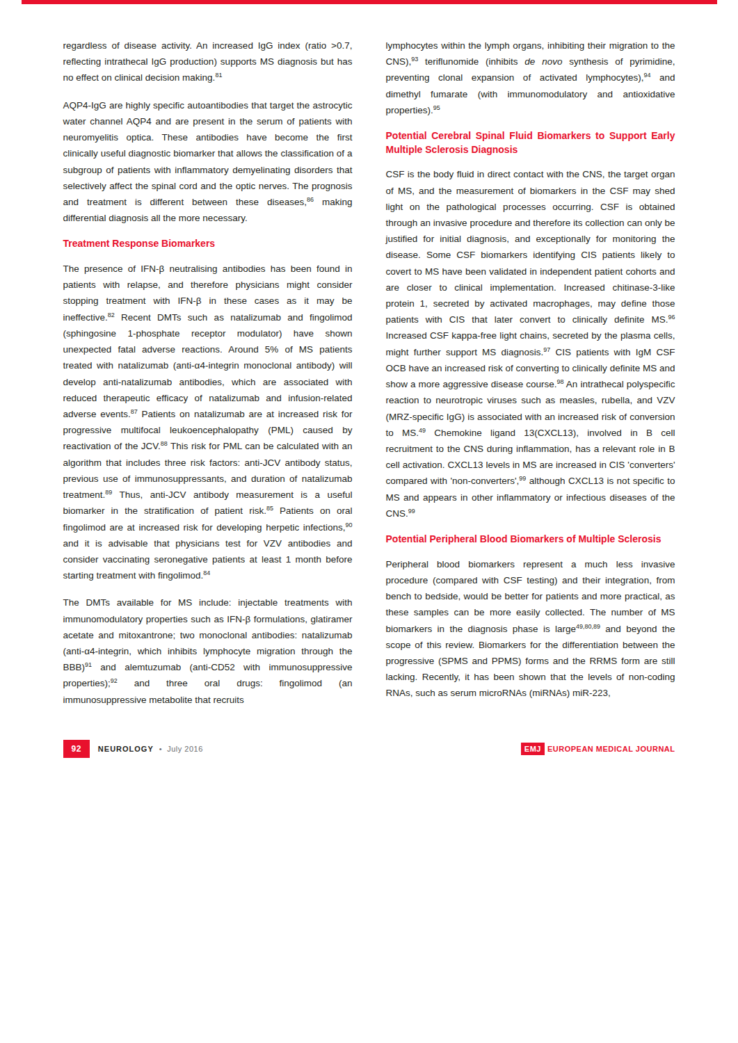regardless of disease activity. An increased IgG index (ratio >0.7, reflecting intrathecal IgG production) supports MS diagnosis but has no effect on clinical decision making.81
AQP4-IgG are highly specific autoantibodies that target the astrocytic water channel AQP4 and are present in the serum of patients with neuromyelitis optica. These antibodies have become the first clinically useful diagnostic biomarker that allows the classification of a subgroup of patients with inflammatory demyelinating disorders that selectively affect the spinal cord and the optic nerves. The prognosis and treatment is different between these diseases,86 making differential diagnosis all the more necessary.
Treatment Response Biomarkers
The presence of IFN-β neutralising antibodies has been found in patients with relapse, and therefore physicians might consider stopping treatment with IFN-β in these cases as it may be ineffective.82 Recent DMTs such as natalizumab and fingolimod (sphingosine 1-phosphate receptor modulator) have shown unexpected fatal adverse reactions. Around 5% of MS patients treated with natalizumab (anti-α4-integrin monoclonal antibody) will develop anti-natalizumab antibodies, which are associated with reduced therapeutic efficacy of natalizumab and infusion-related adverse events.87 Patients on natalizumab are at increased risk for progressive multifocal leukoencephalopathy (PML) caused by reactivation of the JCV.88 This risk for PML can be calculated with an algorithm that includes three risk factors: anti-JCV antibody status, previous use of immunosuppressants, and duration of natalizumab treatment.89 Thus, anti-JCV antibody measurement is a useful biomarker in the stratification of patient risk.85 Patients on oral fingolimod are at increased risk for developing herpetic infections,90 and it is advisable that physicians test for VZV antibodies and consider vaccinating seronegative patients at least 1 month before starting treatment with fingolimod.84
The DMTs available for MS include: injectable treatments with immunomodulatory properties such as IFN-β formulations, glatiramer acetate and mitoxantrone; two monoclonal antibodies: natalizumab (anti-α4-integrin, which inhibits lymphocyte migration through the BBB)91 and alemtuzumab (anti-CD52 with immunosuppressive properties);92 and three oral drugs: fingolimod (an immunosuppressive metabolite that recruits
lymphocytes within the lymph organs, inhibiting their migration to the CNS),93 teriflunomide (inhibits de novo synthesis of pyrimidine, preventing clonal expansion of activated lymphocytes),94 and dimethyl fumarate (with immunomodulatory and antioxidative properties).95
Potential Cerebral Spinal Fluid Biomarkers to Support Early Multiple Sclerosis Diagnosis
CSF is the body fluid in direct contact with the CNS, the target organ of MS, and the measurement of biomarkers in the CSF may shed light on the pathological processes occurring. CSF is obtained through an invasive procedure and therefore its collection can only be justified for initial diagnosis, and exceptionally for monitoring the disease. Some CSF biomarkers identifying CIS patients likely to covert to MS have been validated in independent patient cohorts and are closer to clinical implementation. Increased chitinase-3-like protein 1, secreted by activated macrophages, may define those patients with CIS that later convert to clinically definite MS.96 Increased CSF kappa-free light chains, secreted by the plasma cells, might further support MS diagnosis.97 CIS patients with IgM CSF OCB have an increased risk of converting to clinically definite MS and show a more aggressive disease course.98 An intrathecal polyspecific reaction to neurotropic viruses such as measles, rubella, and VZV (MRZ-specific IgG) is associated with an increased risk of conversion to MS.49 Chemokine ligand 13(CXCL13), involved in B cell recruitment to the CNS during inflammation, has a relevant role in B cell activation. CXCL13 levels in MS are increased in CIS 'converters' compared with 'non-converters',99 although CXCL13 is not specific to MS and appears in other inflammatory or infectious diseases of the CNS.99
Potential Peripheral Blood Biomarkers of Multiple Sclerosis
Peripheral blood biomarkers represent a much less invasive procedure (compared with CSF testing) and their integration, from bench to bedside, would be better for patients and more practical, as these samples can be more easily collected. The number of MS biomarkers in the diagnosis phase is large49,80,89 and beyond the scope of this review. Biomarkers for the differentiation between the progressive (SPMS and PPMS) forms and the RRMS form are still lacking. Recently, it has been shown that the levels of non-coding RNAs, such as serum microRNAs (miRNAs) miR-223,
92 NEUROLOGY • July 2016
EMJ EUROPEAN MEDICAL JOURNAL